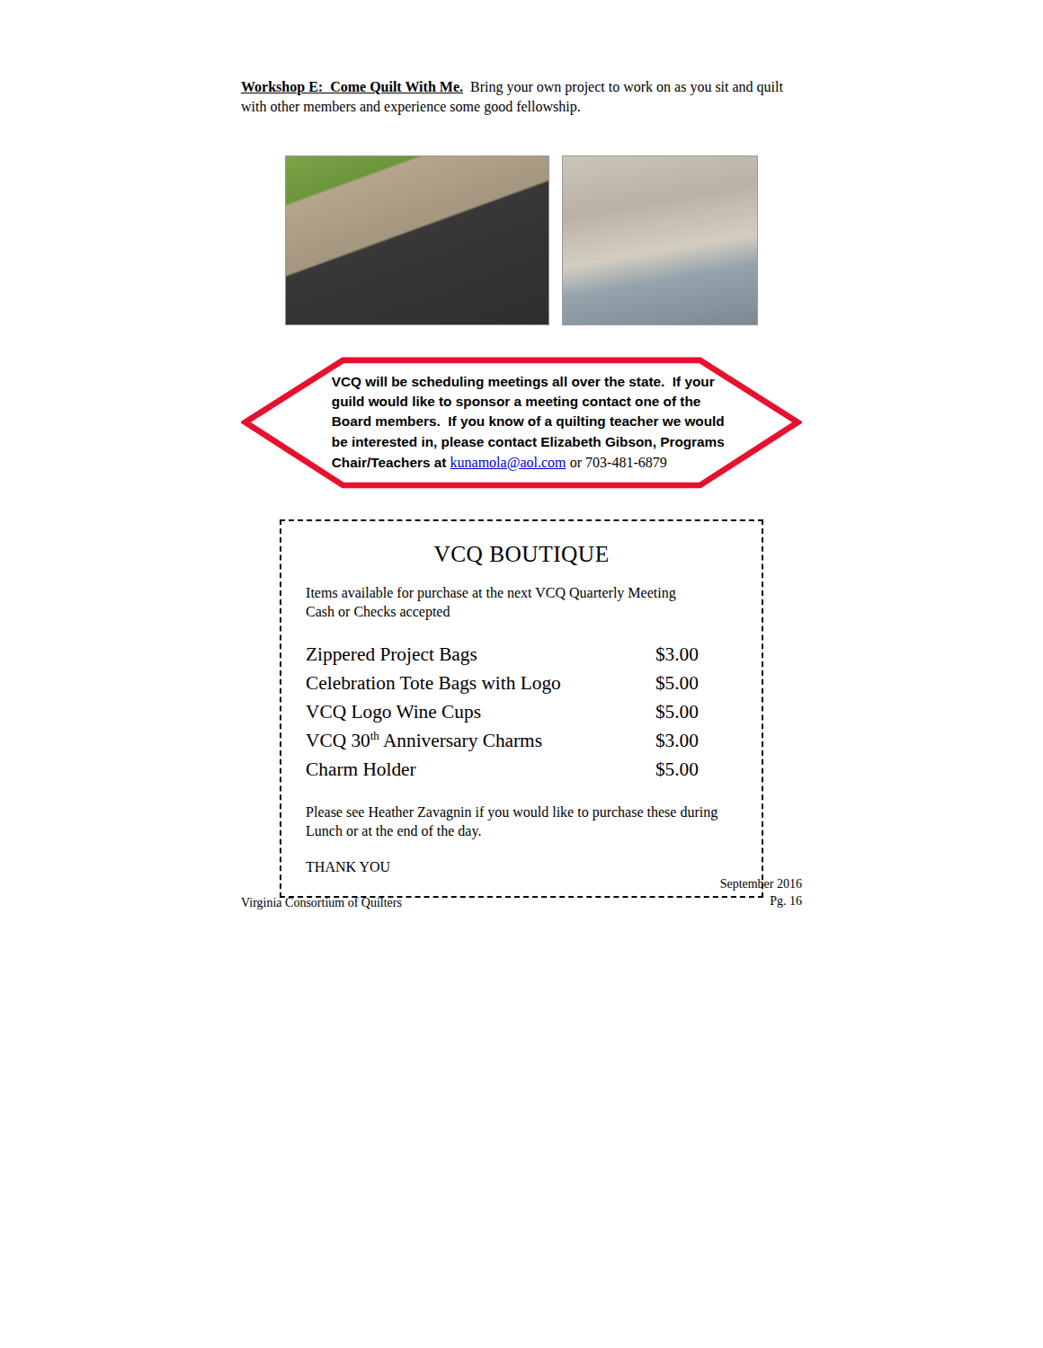Workshop E: Come Quilt With Me. Bring your own project to work on as you sit and quilt with other members and experience some good fellowship.
VCQ will be scheduling meetings all over the state. If your guild would like to sponsor a meeting contact one of the Board members. If you know of a quilting teacher we would be interested in, please contact Elizabeth Gibson, Programs Chair/Teachers at kunamola@aol.com or 703-481-6879
VCQ BOUTIQUE
Items available for purchase at the next VCQ Quarterly Meeting
Cash or Checks accepted
Zippered Project Bags$3.00
Celebration Tote Bags with Logo$5.00
VCQ Logo Wine Cups$5.00
VCQ 30th Anniversary Charms$3.00
Charm Holder$5.00
Please see Heather Zavagnin if you would like to purchase these during Lunch or at the end of the day.
THANK YOU
Virginia Consortium of Quilters
September 2016
Pg. 16